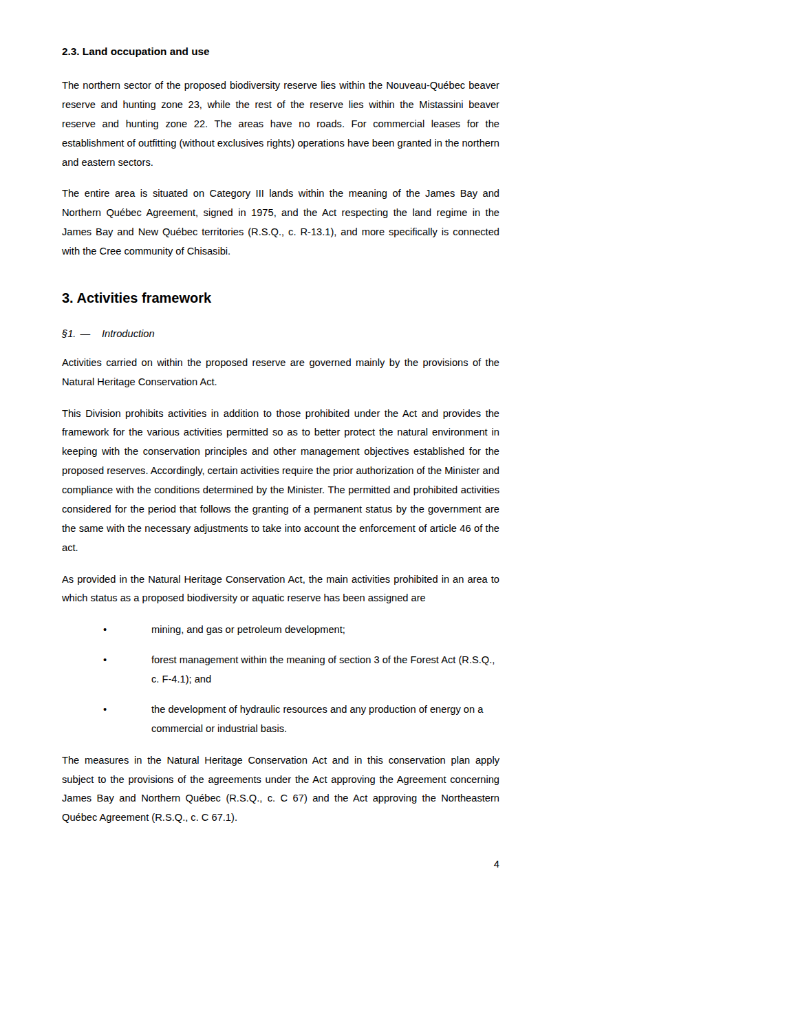2.3. Land occupation and use
The northern sector of the proposed biodiversity reserve lies within the Nouveau-Québec beaver reserve and hunting zone 23, while the rest of the reserve lies within the Mistassini beaver reserve and hunting zone 22. The areas have no roads. For commercial leases for the establishment of outfitting (without exclusives rights) operations have been granted in the northern and eastern sectors.
The entire area is situated on Category III lands within the meaning of the James Bay and Northern Québec Agreement, signed in 1975, and the Act respecting the land regime in the James Bay and New Québec territories (R.S.Q., c. R-13.1), and more specifically is connected with the Cree community of Chisasibi.
3. Activities framework
§1.—Introduction
Activities carried on within the proposed reserve are governed mainly by the provisions of the Natural Heritage Conservation Act.
This Division prohibits activities in addition to those prohibited under the Act and provides the framework for the various activities permitted so as to better protect the natural environment in keeping with the conservation principles and other management objectives established for the proposed reserves. Accordingly, certain activities require the prior authorization of the Minister and compliance with the conditions determined by the Minister. The permitted and prohibited activities considered for the period that follows the granting of a permanent status by the government are the same with the necessary adjustments to take into account the enforcement of article 46 of the act.
As provided in the Natural Heritage Conservation Act, the main activities prohibited in an area to which status as a proposed biodiversity or aquatic reserve has been assigned are
mining, and gas or petroleum development;
forest management within the meaning of section 3 of the Forest Act (R.S.Q., c. F-4.1); and
the development of hydraulic resources and any production of energy on a commercial or industrial basis.
The measures in the Natural Heritage Conservation Act and in this conservation plan apply subject to the provisions of the agreements under the Act approving the Agreement concerning James Bay and Northern Québec (R.S.Q., c. C 67) and the Act approving the Northeastern Québec Agreement (R.S.Q., c. C 67.1).
4